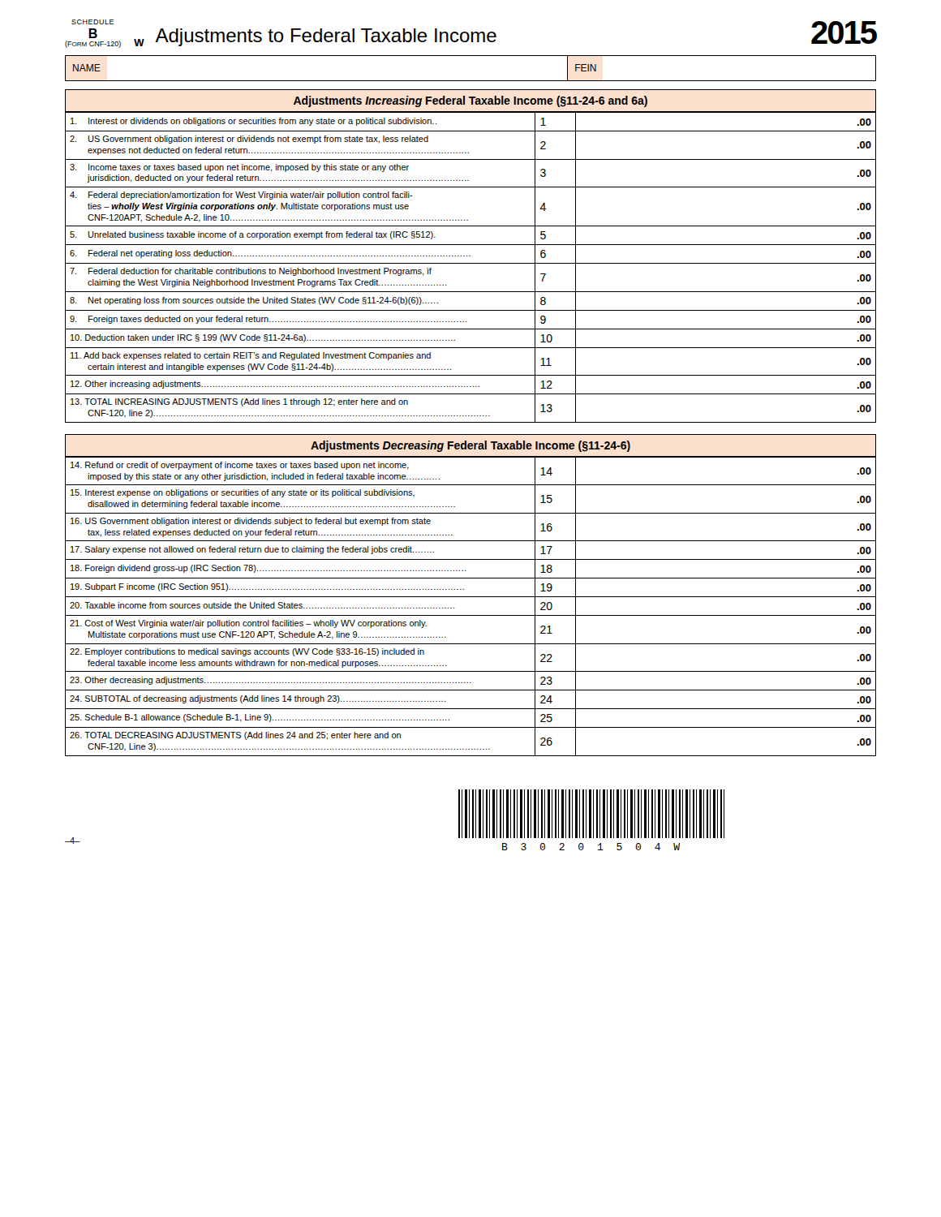SCHEDULE
B
(FORM CNF-120)
W
Adjustments to Federal Taxable Income
2015
NAME
FEIN
Adjustments Increasing Federal Taxable Income (§11-24-6 and 6a)
| 1. Interest or dividends on obligations or securities from any state or a political subdivision .. | 1 | .00 |
| 2. US Government obligation interest or dividends not exempt from state tax, less related expenses not deducted on federal return ............................................................................. | 2 | .00 |
| 3. Income taxes or taxes based upon net income, imposed by this state or any other jurisdiction, deducted on your federal return ......................................................................... | 3 | .00 |
| 4. Federal depreciation/amortization for West Virginia water/air pollution control facili- ties – wholly West Virginia corporations only . Multistate corporations must use CNF-120APT, Schedule A-2, line 10 ................................................................................... | 4 | .00 |
| 5. Unrelated business taxable income of a corporation exempt from federal tax (IRC §512). | 5 | .00 |
| 6. Federal net operating loss deduction ................................................................................... | 6 | .00 |
| 7. Federal deduction for charitable contributions to Neighborhood Investment Programs, if claiming the West Virginia Neighborhood Investment Programs Tax Credit ........................ | 7 | .00 |
| 8. Net operating loss from sources outside the United States (WV Code §11-24-6(b)(6)) ...... | 8 | .00 |
| 9. Foreign taxes deducted on your federal return ..................................................................... | 9 | .00 |
| 10. Deduction taken under IRC § 199 (WV Code §11-24-6a) .................................................... | 10 | .00 |
| 11. Add back expenses related to certain REIT’s and Regulated Investment Companies and certain interest and intangible expenses (WV Code §11-24-4b) ......................................... | 11 | .00 |
| 12. Other increasing adjustments ................................................................................................. | 12 | .00 |
| 13. TOTAL INCREASING ADJUSTMENTS (Add lines 1 through 12; enter here and on CNF-120, line 2) ..................................................................................................................... | 13 | .00 |
Adjustments Decreasing Federal Taxable Income (§11-24-6)
| 14. Refund or credit of overpayment of income taxes or taxes based upon net income, imposed by this state or any other jurisdiction, included in federal taxable income ............ | 14 | .00 |
| 15. Interest expense on obligations or securities of any state or its political subdivisions, disallowed in determining federal taxable income ............................................................. | 15 | .00 |
| 16. US Government obligation interest or dividends subject to federal but exempt from state tax, less related expenses deducted on your federal return ............................................... | 16 | .00 |
| 17. Salary expense not allowed on federal return due to claiming the federal jobs credit ........ | 17 | .00 |
| 18. Foreign dividend gross-up (IRC Section 78) ......................................................................... | 18 | .00 |
| 19. Subpart F income (IRC Section 951) .................................................................................. | 19 | .00 |
| 20. Taxable income from sources outside the United States ..................................................... | 20 | .00 |
| 21. Cost of West Virginia water/air pollution control facilities – wholly WV corporations only. Multistate corporations must use CNF-120 APT, Schedule A-2, line 9 ............................... | 21 | .00 |
| 22. Employer contributions to medical savings accounts (WV Code §33-16-15) included in federal taxable income less amounts withdrawn for non-medical purposes ........................ | 22 | .00 |
| 23. Other decreasing adjustments ............................................................................................. | 23 | .00 |
| 24. SUBTOTAL of decreasing adjustments (Add lines 14 through 23) ..................................... | 24 | .00 |
| 25. Schedule B-1 allowance (Schedule B-1, Line 9) .............................................................. | 25 | .00 |
| 26. TOTAL DECREASING ADJUSTMENTS (Add lines 24 and 25; enter here and on CNF-120, Line 3) .................................................................................................................... | 26 | .00 |
–4–
B 3 0 2 0 1 5 0 4 W